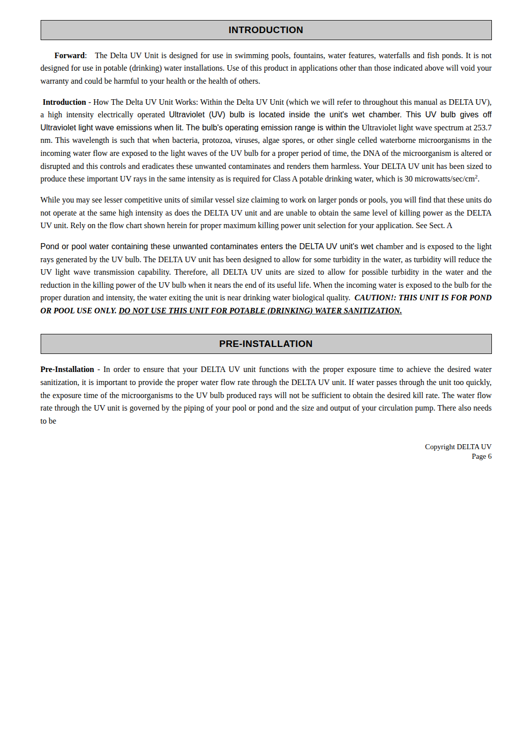INTRODUCTION
Forward: The Delta UV Unit is designed for use in swimming pools, fountains, water features, waterfalls and fish ponds. It is not designed for use in potable (drinking) water installations. Use of this product in applications other than those indicated above will void your warranty and could be harmful to your health or the health of others.
Introduction - How The Delta UV Unit Works: Within the Delta UV Unit (which we will refer to throughout this manual as DELTA UV), a high intensity electrically operated Ultraviolet (UV) bulb is located inside the unit's wet chamber. This UV bulb gives off Ultraviolet light wave emissions when lit. The bulb's operating emission range is within the Ultraviolet light wave spectrum at 253.7 nm. This wavelength is such that when bacteria, protozoa, viruses, algae spores, or other single celled waterborne microorganisms in the incoming water flow are exposed to the light waves of the UV bulb for a proper period of time, the DNA of the microorganism is altered or disrupted and this controls and eradicates these unwanted contaminates and renders them harmless. Your DELTA UV unit has been sized to produce these important UV rays in the same intensity as is required for Class A potable drinking water, which is 30 microwatts/sec/cm2.
While you may see lesser competitive units of similar vessel size claiming to work on larger ponds or pools, you will find that these units do not operate at the same high intensity as does the DELTA UV unit and are unable to obtain the same level of killing power as the DELTA UV unit. Rely on the flow chart shown herein for proper maximum killing power unit selection for your application. See Sect. A
Pond or pool water containing these unwanted contaminates enters the DELTA UV unit's wet chamber and is exposed to the light rays generated by the UV bulb. The DELTA UV unit has been designed to allow for some turbidity in the water, as turbidity will reduce the UV light wave transmission capability. Therefore, all DELTA UV units are sized to allow for possible turbidity in the water and the reduction in the killing power of the UV bulb when it nears the end of its useful life. When the incoming water is exposed to the bulb for the proper duration and intensity, the water exiting the unit is near drinking water biological quality. CAUTION!: THIS UNIT IS FOR POND OR POOL USE ONLY. DO NOT USE THIS UNIT FOR POTABLE (DRINKING) WATER SANITIZATION.
PRE-INSTALLATION
Pre-Installation - In order to ensure that your DELTA UV unit functions with the proper exposure time to achieve the desired water sanitization, it is important to provide the proper water flow rate through the DELTA UV unit. If water passes through the unit too quickly, the exposure time of the microorganisms to the UV bulb produced rays will not be sufficient to obtain the desired kill rate. The water flow rate through the UV unit is governed by the piping of your pool or pond and the size and output of your circulation pump. There also needs to be
Copyright DELTA UV
Page 6